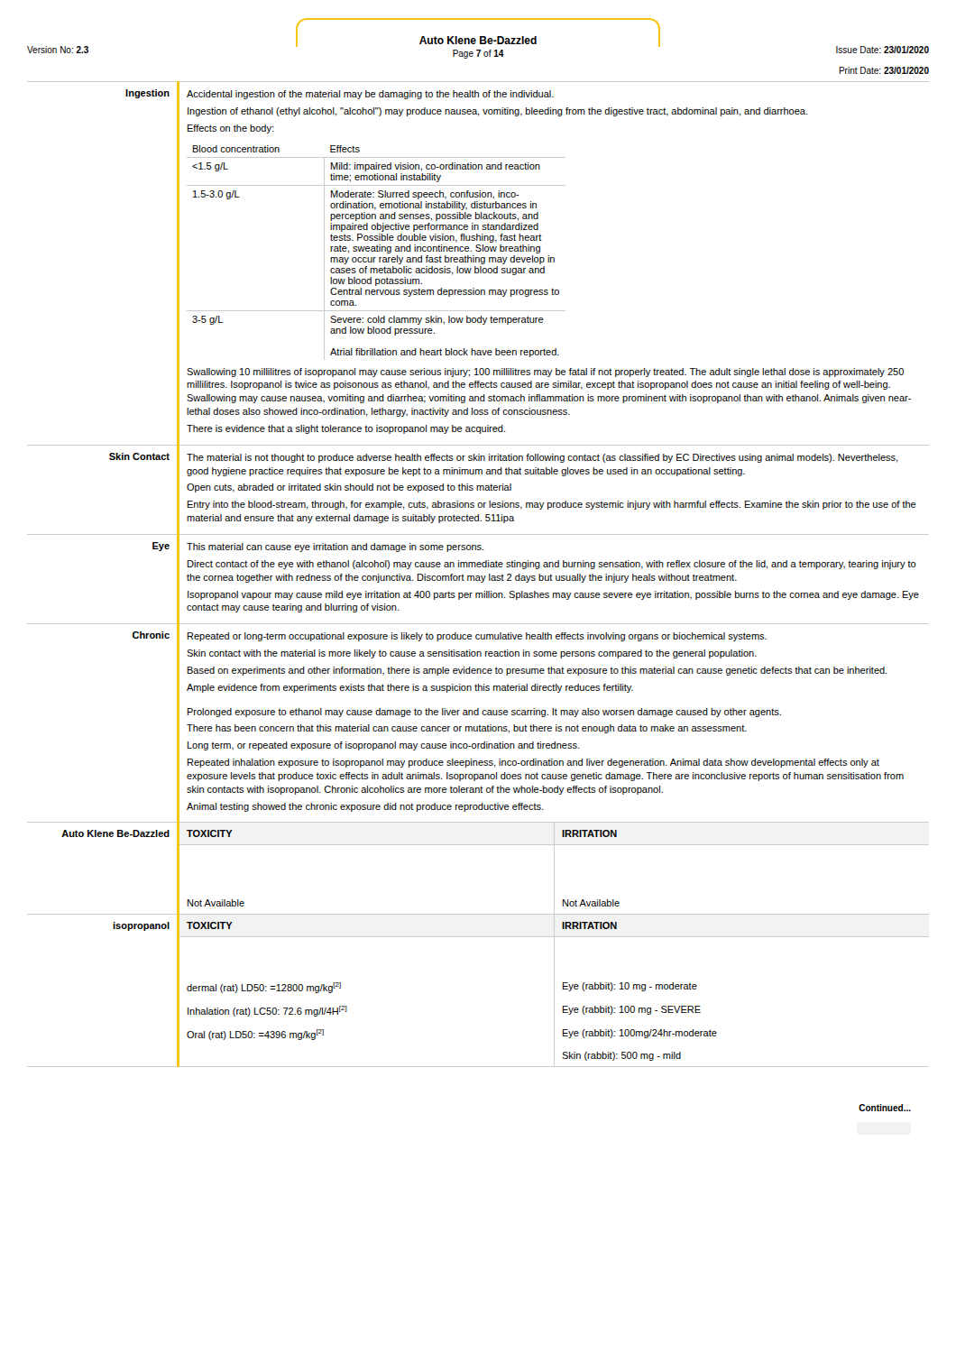Auto Klene Be-Dazzled
Version No: 2.3
Page 7 of 14
Issue Date: 23/01/2020
Print Date: 23/01/2020
| Ingestion | Accidental ingestion of the material may be damaging to the health of the individual. Ingestion of ethanol (ethyl alcohol, "alcohol") may produce nausea, vomiting, bleeding from the digestive tract, abdominal pain, and diarrhoea. Effects on the body: / Blood concentration / Effects / / --- / --- / / <1.5 g/L / Mild: impaired vision, co-ordination and reaction time; emotional instability / / 1.5-3.0 g/L / Moderate: Slurred speech, confusion, inco-ordination, emotional instability, disturbances in perception and senses, possible blackouts, and impaired objective performance in standardized tests. Possible double vision, flushing, fast heart rate, sweating and incontinence. Slow breathing may occur rarely and fast breathing may develop in cases of metabolic acidosis, low blood sugar and low blood potassium. Central nervous system depression may progress to coma. / / 3-5 g/L / Severe: cold clammy skin, low body temperature and low blood pressure. Atrial fibrillation and heart block have been reported. / Swallowing 10 millilitres of isopropanol may cause serious injury; 100 millilitres may be fatal if not properly treated. The adult single lethal dose is approximately 250 millilitres. Isopropanol is twice as poisonous as ethanol, and the effects caused are similar, except that isopropanol does not cause an initial feeling of well-being. Swallowing may cause nausea, vomiting and diarrhea; vomiting and stomach inflammation is more prominent with isopropanol than with ethanol. Animals given near-lethal doses also showed inco-ordination, lethargy, inactivity and loss of consciousness. There is evidence that a slight tolerance to isopropanol may be acquired. |
| Skin Contact | The material is not thought to produce adverse health effects or skin irritation following contact (as classified by EC Directives using animal models). Nevertheless, good hygiene practice requires that exposure be kept to a minimum and that suitable gloves be used in an occupational setting. Open cuts, abraded or irritated skin should not be exposed to this material Entry into the blood-stream, through, for example, cuts, abrasions or lesions, may produce systemic injury with harmful effects. Examine the skin prior to the use of the material and ensure that any external damage is suitably protected. 511ipa |
| Eye | This material can cause eye irritation and damage in some persons. Direct contact of the eye with ethanol (alcohol) may cause an immediate stinging and burning sensation, with reflex closure of the lid, and a temporary, tearing injury to the cornea together with redness of the conjunctiva. Discomfort may last 2 days but usually the injury heals without treatment. Isopropanol vapour may cause mild eye irritation at 400 parts per million. Splashes may cause severe eye irritation, possible burns to the cornea and eye damage. Eye contact may cause tearing and blurring of vision. |
| Chronic | Repeated or long-term occupational exposure is likely to produce cumulative health effects involving organs or biochemical systems. Skin contact with the material is more likely to cause a sensitisation reaction in some persons compared to the general population. Based on experiments and other information, there is ample evidence to presume that exposure to this material can cause genetic defects that can be inherited. Ample evidence from experiments exists that there is a suspicion this material directly reduces fertility. Prolonged exposure to ethanol may cause damage to the liver and cause scarring. It may also worsen damage caused by other agents. There has been concern that this material can cause cancer or mutations, but there is not enough data to make an assessment. Long term, or repeated exposure of isopropanol may cause inco-ordination and tiredness. Repeated inhalation exposure to isopropanol may produce sleepiness, inco-ordination and liver degeneration. Animal data show developmental effects only at exposure levels that produce toxic effects in adult animals. Isopropanol does not cause genetic damage. There are inconclusive reports of human sensitisation from skin contacts with isopropanol. Chronic alcoholics are more tolerant of the whole-body effects of isopropanol. Animal testing showed the chronic exposure did not produce reproductive effects. |
| Auto Klene Be-Dazzled | / TOXICITY / IRRITATION / / Not Available / Not Available / |
| isopropanol | / TOXICITY / IRRITATION / / dermal (rat) LD50: =12800 mg/kg [2] / Eye (rabbit): 10 mg - moderate / / Inhalation (rat) LC50: 72.6 mg/l/4H [2] / Eye (rabbit): 100 mg - SEVERE / / Oral (rat) LD50: =4396 mg/kg [2] / Eye (rabbit): 100mg/24hr-moderate / / / Skin (rabbit): 500 mg - mild / |
Continued...